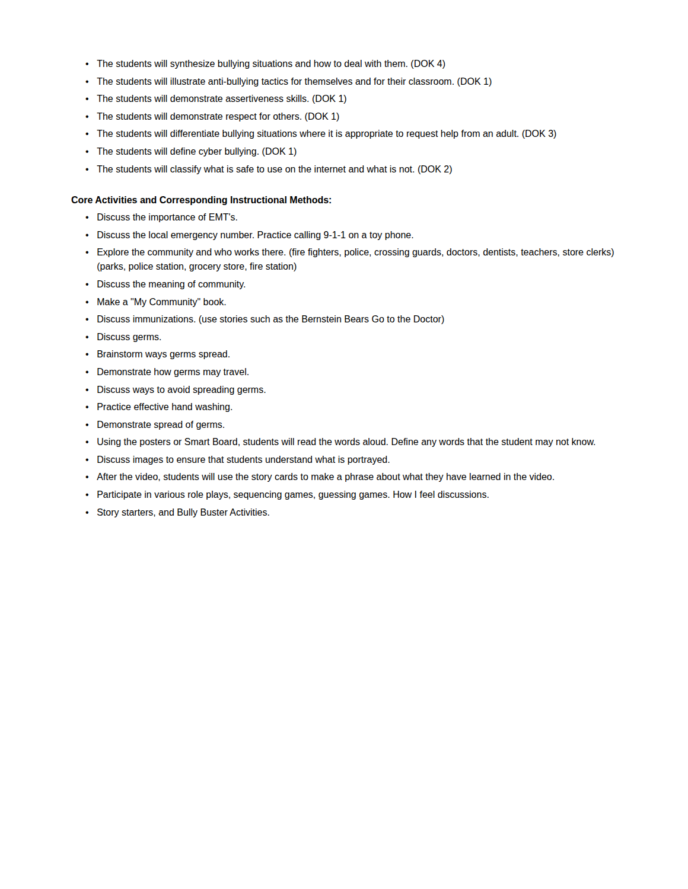The students will synthesize bullying situations and how to deal with them. (DOK 4)
The students will illustrate anti-bullying tactics for themselves and for their classroom. (DOK 1)
The students will demonstrate assertiveness skills. (DOK 1)
The students will demonstrate respect for others. (DOK 1)
The students will differentiate bullying situations where it is appropriate to request help from an adult. (DOK 3)
The students will define cyber bullying. (DOK 1)
The students will classify what is safe to use on the internet and what is not. (DOK 2)
Core Activities and Corresponding Instructional Methods:
Discuss the importance of EMT's.
Discuss the local emergency number. Practice calling 9-1-1 on a toy phone.
Explore the community and who works there. (fire fighters, police, crossing guards, doctors, dentists, teachers, store clerks) (parks, police station, grocery store, fire station)
Discuss the meaning of community.
Make a "My Community" book.
Discuss immunizations. (use stories such as the Bernstein Bears Go to the Doctor)
Discuss germs.
Brainstorm ways germs spread.
Demonstrate how germs may travel.
Discuss ways to avoid spreading germs.
Practice effective hand washing.
Demonstrate spread of germs.
Using the posters or Smart Board, students will read the words aloud. Define any words that the student may not know.
Discuss images to ensure that students understand what is portrayed.
After the video, students will use the story cards to make a phrase about what they have learned in the video.
Participate in various role plays, sequencing games, guessing games. How I feel discussions.
Story starters, and Bully Buster Activities.